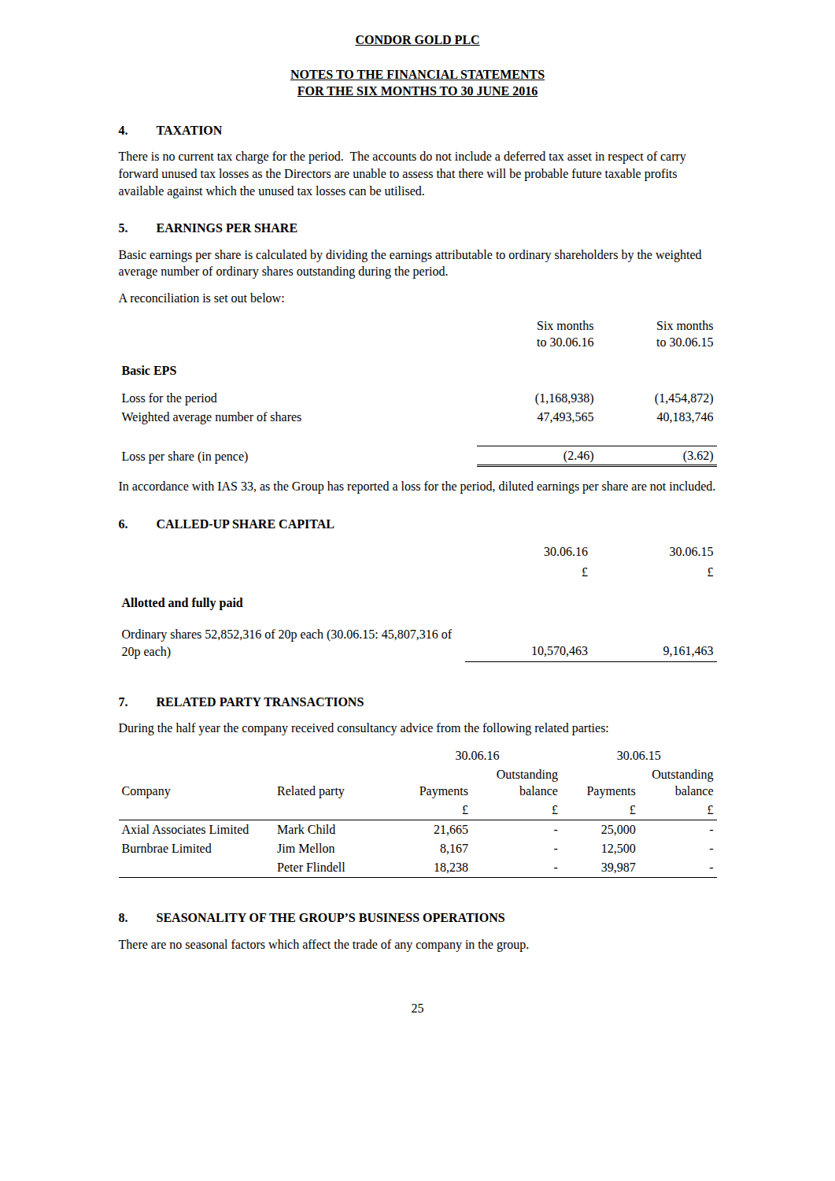CONDOR GOLD PLC
NOTES TO THE FINANCIAL STATEMENTS
FOR THE SIX MONTHS TO 30 JUNE 2016
4. TAXATION
There is no current tax charge for the period. The accounts do not include a deferred tax asset in respect of carry forward unused tax losses as the Directors are unable to assess that there will be probable future taxable profits available against which the unused tax losses can be utilised.
5. EARNINGS PER SHARE
Basic earnings per share is calculated by dividing the earnings attributable to ordinary shareholders by the weighted average number of ordinary shares outstanding during the period.
A reconciliation is set out below:
| | | Six months to 30.06.16 | Six months to 30.06.15 |
| Basic EPS | | | |
| Loss for the period | | (1,168,938) | (1,454,872) |
| Weighted average number of shares | | 47,493,565 | 40,183,746 |
| Loss per share (in pence) | | (2.46) | (3.62) |
In accordance with IAS 33, as the Group has reported a loss for the period, diluted earnings per share are not included.
6. CALLED-UP SHARE CAPITAL
| | 30.06.16 | 30.06.15 |
| | £ | £ |
| Allotted and fully paid | | |
| Ordinary shares 52,852,316 of 20p each (30.06.15: 45,807,316 of 20p each) | 10,570,463 | 9,161,463 |
7. RELATED PARTY TRANSACTIONS
During the half year the company received consultancy advice from the following related parties:
| | | 30.06.16 | 30.06.15 |
| Company | Related party | Payments | Outstanding balance | Payments | Outstanding balance |
| | | £ | £ | £ | £ |
| Axial Associates Limited | Mark Child | 21,665 | - | 25,000 | - |
| Burnbrae Limited | Jim Mellon | 8,167 | - | 12,500 | - |
| | Peter Flindell | 18,238 | - | 39,987 | - |
8. SEASONALITY OF THE GROUP’S BUSINESS OPERATIONS
There are no seasonal factors which affect the trade of any company in the group.
25